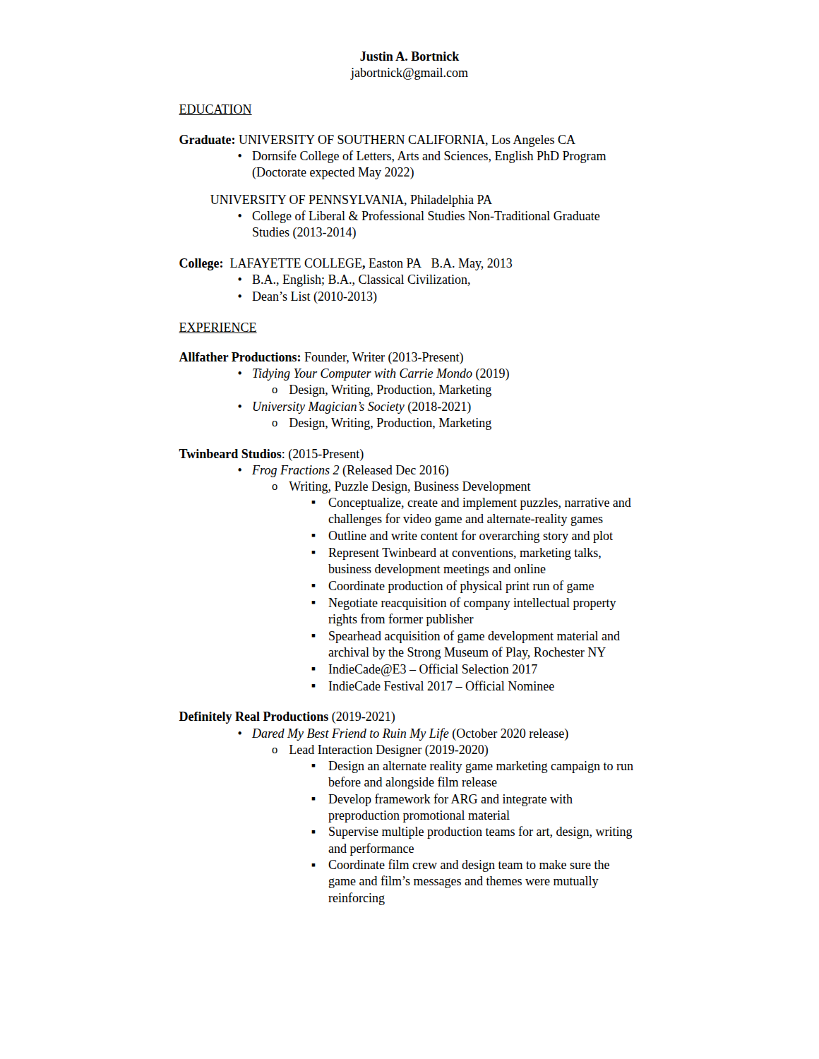Justin A. Bortnick jabortnick@gmail.com
EDUCATION
Graduate: UNIVERSITY OF SOUTHERN CALIFORNIA, Los Angeles CA
Dornsife College of Letters, Arts and Sciences, English PhD Program (Doctorate expected May 2022)
UNIVERSITY OF PENNSYLVANIA, Philadelphia PA
College of Liberal & Professional Studies Non-Traditional Graduate Studies (2013-2014)
College: LAFAYETTE COLLEGE, Easton PA B.A. May, 2013
B.A., English; B.A., Classical Civilization,
Dean’s List (2010-2013)
EXPERIENCE
Allfather Productions: Founder, Writer (2013-Present)
Tidying Your Computer with Carrie Mondo (2019)
Design, Writing, Production, Marketing
University Magician’s Society (2018-2021)
Design, Writing, Production, Marketing
Twinbeard Studios: (2015-Present)
Frog Fractions 2 (Released Dec 2016)
Writing, Puzzle Design, Business Development
Conceptualize, create and implement puzzles, narrative and challenges for video game and alternate-reality games
Outline and write content for overarching story and plot
Represent Twinbeard at conventions, marketing talks, business development meetings and online
Coordinate production of physical print run of game
Negotiate reacquisition of company intellectual property rights from former publisher
Spearhead acquisition of game development material and archival by the Strong Museum of Play, Rochester NY
IndieCade@E3 – Official Selection 2017
IndieCade Festival 2017 – Official Nominee
Definitely Real Productions (2019-2021)
Dared My Best Friend to Ruin My Life (October 2020 release)
Lead Interaction Designer (2019-2020)
Design an alternate reality game marketing campaign to run before and alongside film release
Develop framework for ARG and integrate with preproduction promotional material
Supervise multiple production teams for art, design, writing and performance
Coordinate film crew and design team to make sure the game and film’s messages and themes were mutually reinforcing